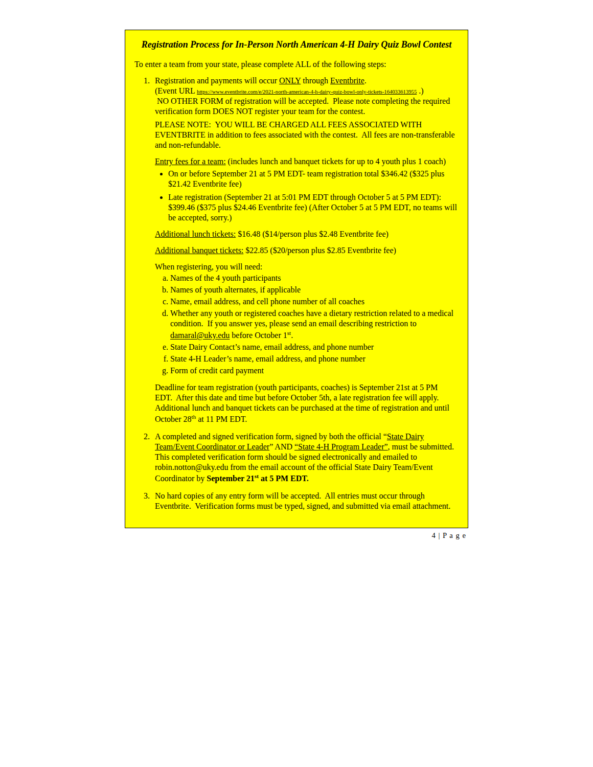Registration Process for In-Person North American 4-H Dairy Quiz Bowl Contest
To enter a team from your state, please complete ALL of the following steps:
Registration and payments will occur ONLY through Eventbrite.
(Event URL https://www.eventbrite.com/e/2021-north-american-4-h-dairy-quiz-bowl-only-tickets-164033613955 .)
NO OTHER FORM of registration will be accepted. Please note completing the required verification form DOES NOT register your team for the contest.
PLEASE NOTE: YOU WILL BE CHARGED ALL FEES ASSOCIATED WITH EVENTBRITE in addition to fees associated with the contest. All fees are non-transferable and non-refundable.
Entry fees for a team: (includes lunch and banquet tickets for up to 4 youth plus 1 coach)
On or before September 21 at 5 PM EDT- team registration total $346.42 ($325 plus $21.42 Eventbrite fee)
Late registration (September 21 at 5:01 PM EDT through October 5 at 5 PM EDT): $399.46 ($375 plus $24.46 Eventbrite fee) (After October 5 at 5 PM EDT, no teams will be accepted, sorry.)
Additional lunch tickets: $16.48 ($14/person plus $2.48 Eventbrite fee)
Additional banquet tickets: $22.85 ($20/person plus $2.85 Eventbrite fee)
When registering, you will need:
Names of the 4 youth participants
Names of youth alternates, if applicable
Name, email address, and cell phone number of all coaches
Whether any youth or registered coaches have a dietary restriction related to a medical condition. If you answer yes, please send an email describing restriction to damaral@uky.edu before October 1st.
State Dairy Contact’s name, email address, and phone number
State 4-H Leader’s name, email address, and phone number
Form of credit card payment
Deadline for team registration (youth participants, coaches) is September 21st at 5 PM EDT. After this date and time but before October 5th, a late registration fee will apply. Additional lunch and banquet tickets can be purchased at the time of registration and until October 28th at 11 PM EDT.
A completed and signed verification form, signed by both the official “State Dairy Team/Event Coordinator or Leader” AND “State 4-H Program Leader”, must be submitted. This completed verification form should be signed electronically and emailed to robin.notton@uky.edu from the email account of the official State Dairy Team/Event Coordinator by September 21st at 5 PM EDT.
No hard copies of any entry form will be accepted. All entries must occur through Eventbrite. Verification forms must be typed, signed, and submitted via email attachment.
4 | P a g e